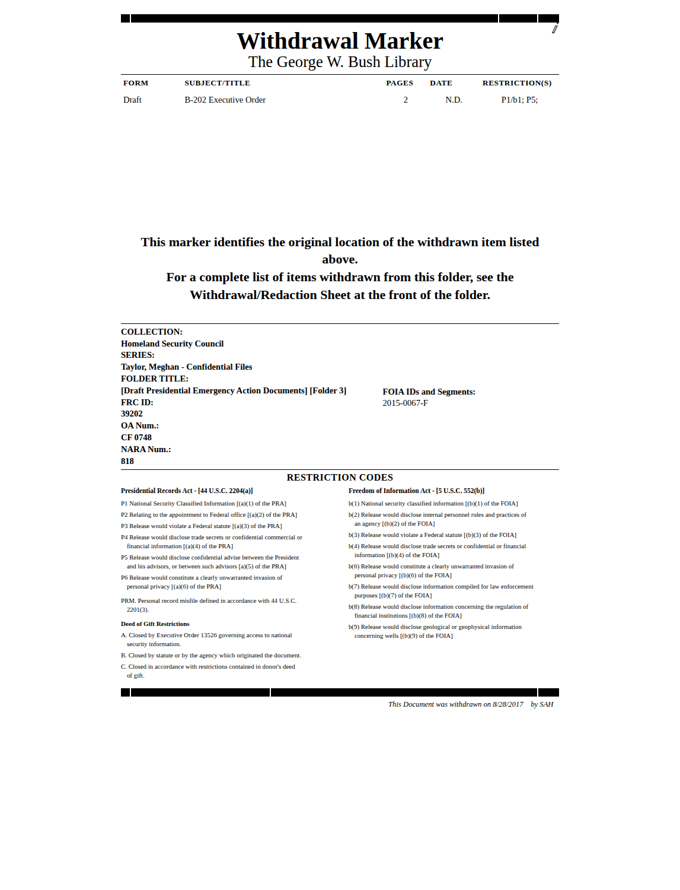ⅈ
Withdrawal Marker
The George W. Bush Library
| FORM | SUBJECT/TITLE | PAGES | DATE | RESTRICTION(S) |
| --- | --- | --- | --- | --- |
| Draft | B-202 Executive Order | 2 | N.D. | P1/b1; P5; |
This marker identifies the original location of the withdrawn item listed above.
For a complete list of items withdrawn from this folder, see the
Withdrawal/Redaction Sheet at the front of the folder.
COLLECTION:
Homeland Security Council
SERIES:
Taylor, Meghan - Confidential Files
FOLDER TITLE:
[Draft Presidential Emergency Action Documents] [Folder 3]
FRC ID:
39202
OA Num.:
CF 0748
NARA Num.:
818
FOIA IDs and Segments:
2015-0067-F
RESTRICTION CODES
Presidential Records Act - [44 U.S.C. 2204(a)]
P1 National Security Classified Information [(a)(1) of the PRA]
P2 Relating to the appointment to Federal office [(a)(2) of the PRA]
P3 Release would violate a Federal statute [(a)(3) of the PRA]
P4 Release would disclose trade secrets or confidential commercial or
financial information [(a)(4) of the PRA]
P5 Release would disclose confidential advise between the President
and his advisors, or between such advisors [a)(5) of the PRA]
P6 Release would constitute a clearly unwarranted invasion of
personal privacy [(a)(6) of the PRA]
PRM. Personal record misfile defined in accordance with 44 U.S.C.
2201(3).
Deed of Gift Restrictions
A. Closed by Executive Order 13526 governing access to national
security information.
B. Closed by statute or by the agency which originated the document.
C. Closed in accordance with restrictions contained in donor's deed
of gift.
Freedom of Information Act - [5 U.S.C. 552(b)]
b(1) National security classified information [(b)(1) of the FOIA]
b(2) Release would disclose internal personnel rules and practices of
an agency [(b)(2) of the FOIA]
b(3) Release would violate a Federal statute [(b)(3) of the FOIA]
b(4) Release would disclose trade secrets or confidential or financial
information [(b)(4) of the FOIA]
b(6) Release would constitute a clearly unwarranted invasion of
personal privacy [(b)(6) of the FOIA]
b(7) Release would disclose information compiled for law enforcement
purposes [(b)(7) of the FOIA]
b(8) Release would disclose information concerning the regulation of
financial institutions [(b)(8) of the FOIA]
b(9) Release would disclose geological or geophysical information
concerning wells [(b)(9) of the FOIA]
This Document was withdrawn on 8/28/2017 by SAH